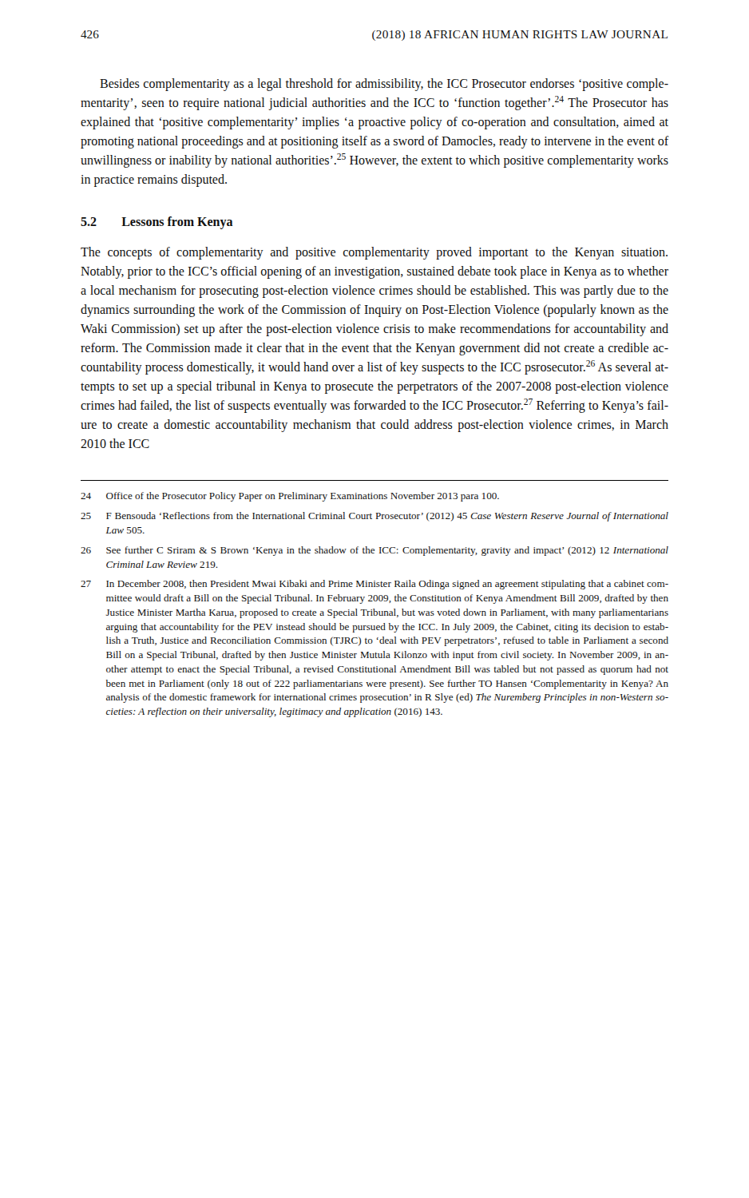426 (2018) 18 African Human Rights Law Journal
Besides complementarity as a legal threshold for admissibility, the ICC Prosecutor endorses ‘positive complementarity’, seen to require national judicial authorities and the ICC to ‘function together’.24 The Prosecutor has explained that ‘positive complementarity’ implies ‘a proactive policy of co-operation and consultation, aimed at promoting national proceedings and at positioning itself as a sword of Damocles, ready to intervene in the event of unwillingness or inability by national authorities’.25 However, the extent to which positive complementarity works in practice remains disputed.
5.2 Lessons from Kenya
The concepts of complementarity and positive complementarity proved important to the Kenyan situation. Notably, prior to the ICC’s official opening of an investigation, sustained debate took place in Kenya as to whether a local mechanism for prosecuting post-election violence crimes should be established. This was partly due to the dynamics surrounding the work of the Commission of Inquiry on Post-Election Violence (popularly known as the Waki Commission) set up after the post-election violence crisis to make recommendations for accountability and reform. The Commission made it clear that in the event that the Kenyan government did not create a credible accountability process domestically, it would hand over a list of key suspects to the ICC psrosecutor.26 As several attempts to set up a special tribunal in Kenya to prosecute the perpetrators of the 2007-2008 post-election violence crimes had failed, the list of suspects eventually was forwarded to the ICC Prosecutor.27 Referring to Kenya’s failure to create a domestic accountability mechanism that could address post-election violence crimes, in March 2010 the ICC
Office of the Prosecutor Policy Paper on Preliminary Examinations November 2013 para 100.
F Bensouda ‘Reflections from the International Criminal Court Prosecutor’ (2012) 45 Case Western Reserve Journal of International Law 505.
See further C Sriram & S Brown ‘Kenya in the shadow of the ICC: Complementarity, gravity and impact’ (2012) 12 International Criminal Law Review 219.
In December 2008, then President Mwai Kibaki and Prime Minister Raila Odinga signed an agreement stipulating that a cabinet committee would draft a Bill on the Special Tribunal. In February 2009, the Constitution of Kenya Amendment Bill 2009, drafted by then Justice Minister Martha Karua, proposed to create a Special Tribunal, but was voted down in Parliament, with many parliamentarians arguing that accountability for the PEV instead should be pursued by the ICC. In July 2009, the Cabinet, citing its decision to establish a Truth, Justice and Reconciliation Commission (TJRC) to ‘deal with PEV perpetrators’, refused to table in Parliament a second Bill on a Special Tribunal, drafted by then Justice Minister Mutula Kilonzo with input from civil society. In November 2009, in another attempt to enact the Special Tribunal, a revised Constitutional Amendment Bill was tabled but not passed as quorum had not been met in Parliament (only 18 out of 222 parliamentarians were present). See further TO Hansen ‘Complementarity in Kenya? An analysis of the domestic framework for international crimes prosecution’ in R Slye (ed) The Nuremberg Principles in non-Western societies: A reflection on their universality, legitimacy and application (2016) 143.